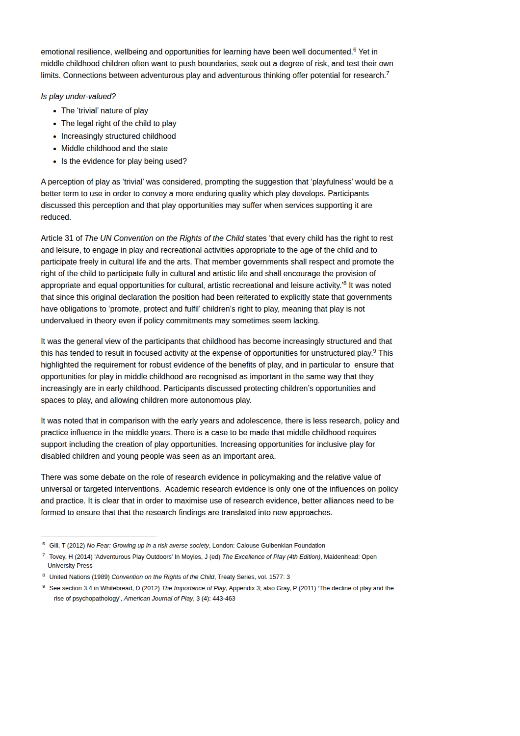emotional resilience, wellbeing and opportunities for learning have been well documented.6 Yet in middle childhood children often want to push boundaries, seek out a degree of risk, and test their own limits. Connections between adventurous play and adventurous thinking offer potential for research.7
Is play under-valued?
The ‘trivial’ nature of play
The legal right of the child to play
Increasingly structured childhood
Middle childhood and the state
Is the evidence for play being used?
A perception of play as ‘trivial’ was considered, prompting the suggestion that ‘playfulness’ would be a better term to use in order to convey a more enduring quality which play develops. Participants discussed this perception and that play opportunities may suffer when services supporting it are reduced.
Article 31 of The UN Convention on the Rights of the Child states ‘that every child has the right to rest and leisure, to engage in play and recreational activities appropriate to the age of the child and to participate freely in cultural life and the arts. That member governments shall respect and promote the right of the child to participate fully in cultural and artistic life and shall encourage the provision of appropriate and equal opportunities for cultural, artistic recreational and leisure activity.’8 It was noted that since this original declaration the position had been reiterated to explicitly state that governments have obligations to ‘promote, protect and fulfil’ children’s right to play, meaning that play is not undervalued in theory even if policy commitments may sometimes seem lacking.
It was the general view of the participants that childhood has become increasingly structured and that this has tended to result in focused activity at the expense of opportunities for unstructured play.9 This highlighted the requirement for robust evidence of the benefits of play, and in particular to ensure that opportunities for play in middle childhood are recognised as important in the same way that they increasingly are in early childhood. Participants discussed protecting children’s opportunities and spaces to play, and allowing children more autonomous play.
It was noted that in comparison with the early years and adolescence, there is less research, policy and practice influence in the middle years. There is a case to be made that middle childhood requires support including the creation of play opportunities. Increasing opportunities for inclusive play for disabled children and young people was seen as an important area.
There was some debate on the role of research evidence in policymaking and the relative value of universal or targeted interventions. Academic research evidence is only one of the influences on policy and practice. It is clear that in order to maximise use of research evidence, better alliances need to be formed to ensure that that the research findings are translated into new approaches.
6 Gill, T (2012) No Fear: Growing up in a risk averse society, London: Calouse Gulbenkian Foundation
7 Tovey, H (2014) ‘Adventurous Play Outdoors’ In Moyles, J (ed) The Excellence of Play (4th Edition), Maidenhead: Open University Press
8 United Nations (1989) Convention on the Rights of the Child, Treaty Series, vol. 1577: 3
9 See section 3.4 in Whitebread, D (2012) The Importance of Play, Appendix 3; also Gray, P (2011) ‘The decline of play and the
rise of psychopathology’, American Journal of Play, 3 (4): 443-463